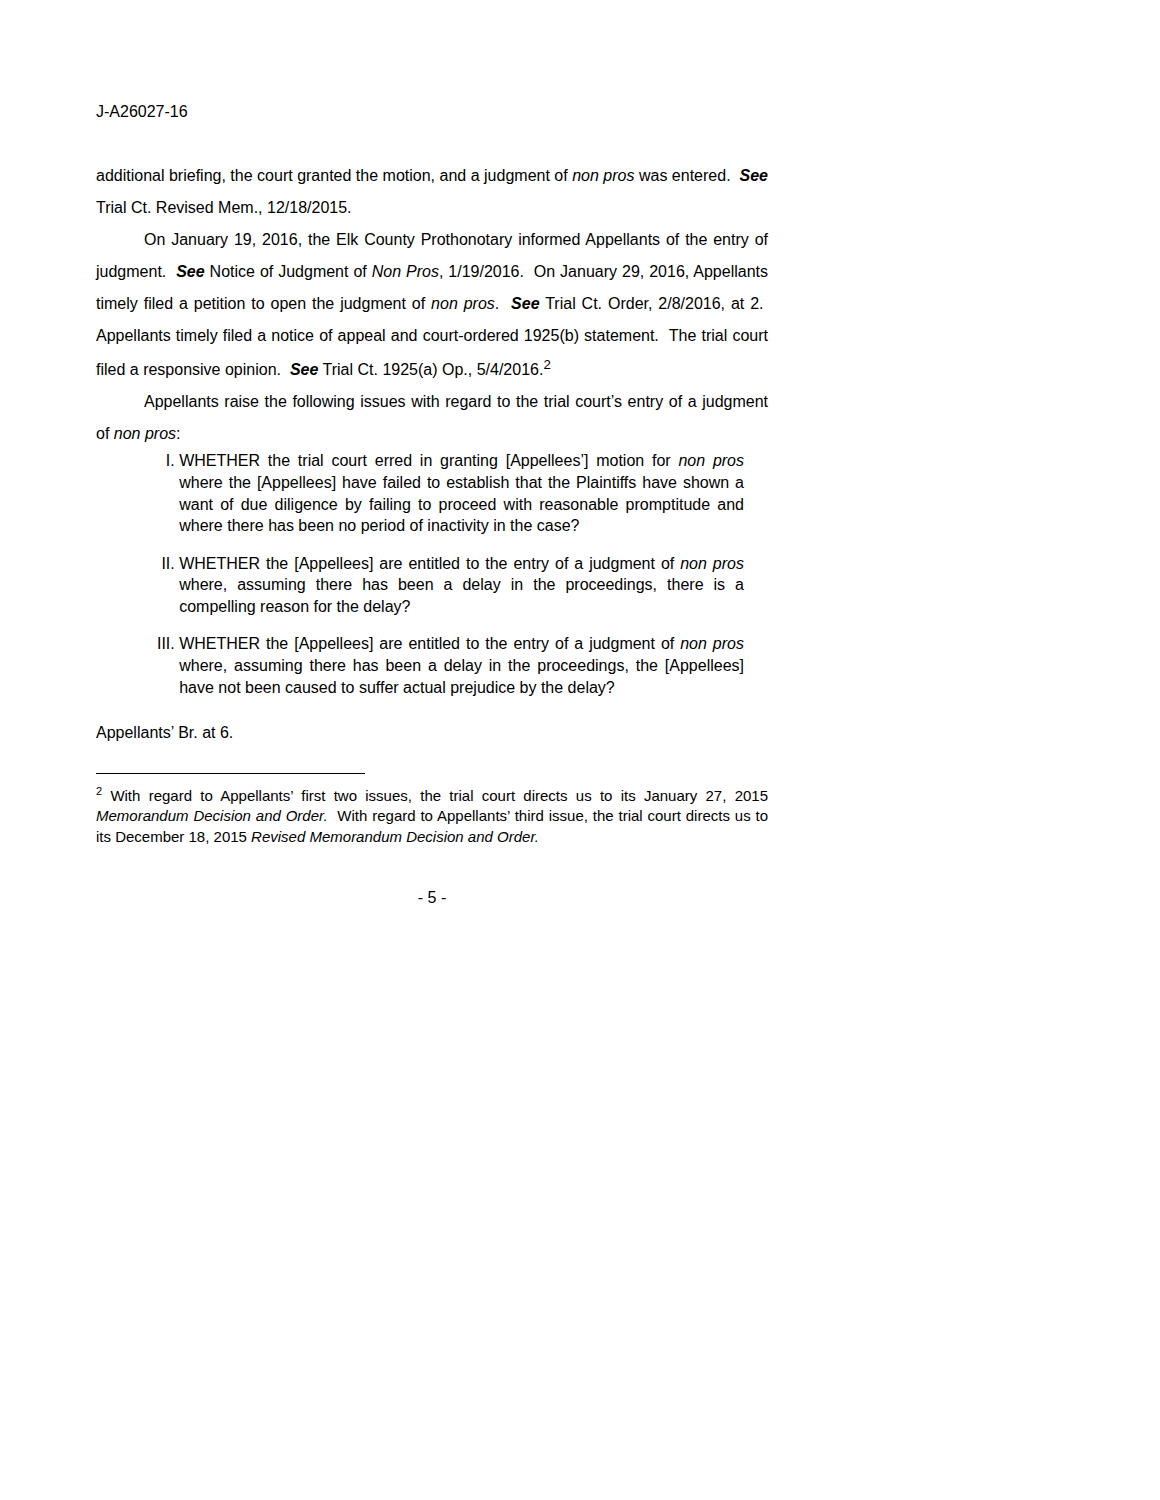J-A26027-16
additional briefing, the court granted the motion, and a judgment of non pros was entered. See Trial Ct. Revised Mem., 12/18/2015.
On January 19, 2016, the Elk County Prothonotary informed Appellants of the entry of judgment. See Notice of Judgment of Non Pros, 1/19/2016. On January 29, 2016, Appellants timely filed a petition to open the judgment of non pros. See Trial Ct. Order, 2/8/2016, at 2. Appellants timely filed a notice of appeal and court-ordered 1925(b) statement. The trial court filed a responsive opinion. See Trial Ct. 1925(a) Op., 5/4/2016.2
Appellants raise the following issues with regard to the trial court’s entry of a judgment of non pros:
WHETHER the trial court erred in granting [Appellees’] motion for non pros where the [Appellees] have failed to establish that the Plaintiffs have shown a want of due diligence by failing to proceed with reasonable promptitude and where there has been no period of inactivity in the case?
WHETHER the [Appellees] are entitled to the entry of a judgment of non pros where, assuming there has been a delay in the proceedings, there is a compelling reason for the delay?
WHETHER the [Appellees] are entitled to the entry of a judgment of non pros where, assuming there has been a delay in the proceedings, the [Appellees] have not been caused to suffer actual prejudice by the delay?
Appellants’ Br. at 6.
2 With regard to Appellants’ first two issues, the trial court directs us to its January 27, 2015 Memorandum Decision and Order. With regard to Appellants’ third issue, the trial court directs us to its December 18, 2015 Revised Memorandum Decision and Order.
- 5 -